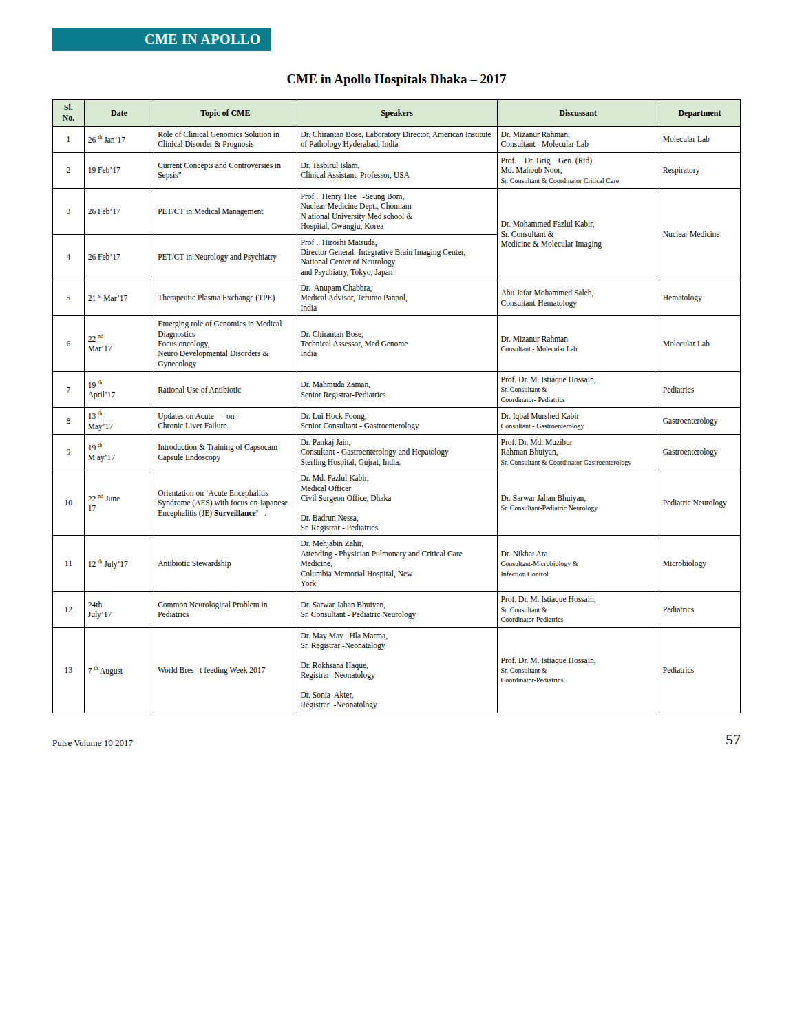CME IN APOLLO
CME in Apollo Hospitals Dhaka – 2017
| Sl. No. | Date | Topic of CME | Speakers | Discussant | Department |
| --- | --- | --- | --- | --- | --- |
| 1 | 26 th Jan’17 | Role of Clinical Genomics Solution in Clinical Disorder & Prognosis | Dr. Chirantan Bose, Laboratory Director, American Institute of Pathology Hyderabad, India | Dr. Mizanur Rahman, Consultant - Molecular Lab | Molecular Lab |
| 2 | 19 Feb’17 | Current Concepts and Controversies in Sepsis” | Dr. Tasbirul Islam, Clinical Assistant Professor, USA | Prof. Dr. Brig Gen. (Rtd) Md. Mahbub Noor, Sr. Consultant & Coordinator Critical Care | Respiratory |
| 3 | 26 Feb’17 | PET/CT in Medical Management | Prof . Henry Hee -Seung Bom, Nuclear Medicine Dept., Chonnam N ational University Med school & Hospital, Gwangju, Korea | Dr. Mohammed Fazlul Kabir, Sr. Consultant & Medicine & Molecular Imaging | Nuclear Medicine |
| 4 | 26 Feb’17 | PET/CT in Neurology and Psychiatry | Prof . Hiroshi Matsuda, Director General -Integrative Brain Imaging Center, National Center of Neurology and Psychiatry, Tokyo, Japan |
| 5 | 21 st Mar’17 | Therapeutic Plasma Exchange (TPE) | Dr. Anupam Chabbra, Medical Advisor, Terumo Panpol, India | Abu Jafar Mohammed Saleh, Consultant-Hematology | Hematology |
| 6 | 22 nd Mar’17 | Emerging role of Genomics in Medical Diagnostics- Focus oncology, Neuro Developmental Disorders & Gynecology | Dr. Chirantan Bose, Technical Assessor, Med Genome India | Dr. Mizanur Rahman Consultant - Molecular Lab | Molecular Lab |
| 7 | 19 th April’17 | Rational Use of Antibiotic | Dr. Mahmuda Zaman, Senior Registrar-Pediatrics | Prof. Dr. M. Istiaque Hossain, Sr. Consultant & Coordinator- Pediatrics | Pediatrics |
| 8 | 13 th May’17 | Updates on Acute -on - Chronic Liver Failure | Dr. Lui Hock Foong, Senior Consultant - Gastroenterology | Dr. Iqbal Murshed Kabir Consultant - Gastroenterology | Gastroenterology |
| 9 | 19 th M ay’17 | Introduction & Training of Capsocam Capsule Endoscopy | Dr. Pankaj Jain, Consultant - Gastroenterology and Hepatology Sterling Hospital, Gujrat, India. | Prof. Dr. Md. Muzibur Rahman Bhuiyan, Sr. Consultant & Coordinator Gastroenterology | Gastroenterology |
| 10 | 22 nd June 17 | Orientation on ‘Acute Encephalitis Syndrome (AES) with focus on Japanese Encephalitis (JE) Surveillance’ . | Dr. Md. Fazlul Kabir, Medical Officer Civil Surgeon Office, Dhaka Dr. Badrun Nessa, Sr. Registrar - Pediatrics | Dr. Sarwar Jahan Bhuiyan, Sr. Consultant-Pediatric Neurology | Pediatric Neurology |
| 11 | 12 th July’17 | Antibiotic Stewardship | Dr. Mehjabin Zahir, Attending - Physician Pulmonary and Critical Care Medicine, Columbia Memorial Hospital, New York | Dr. Nikhat Ara Consultant-Microbiology & Infection Control | Microbiology |
| 12 | 24th July’17 | Common Neurological Problem in Pediatrics | Dr. Sarwar Jahan Bhuiyan, Sr. Consultant - Pediatric Neurology | Prof. Dr. M. Istiaque Hossain, Sr. Consultant & Coordinator-Pediatrics | Pediatrics |
| 13 | 7 th August | World Bres t feeding Week 2017 | Dr. May May Hla Marma, Sr. Registrar -Neonatalogy Dr. Rokhsana Haque, Registrar -Neonatology Dr. Sonia Akter, Registrar -Neonatology | Prof. Dr. M. Istiaque Hossain, Sr. Consultant & Coordinator-Pediatrics | Pediatrics |
Pulse Volume 10 2017
57